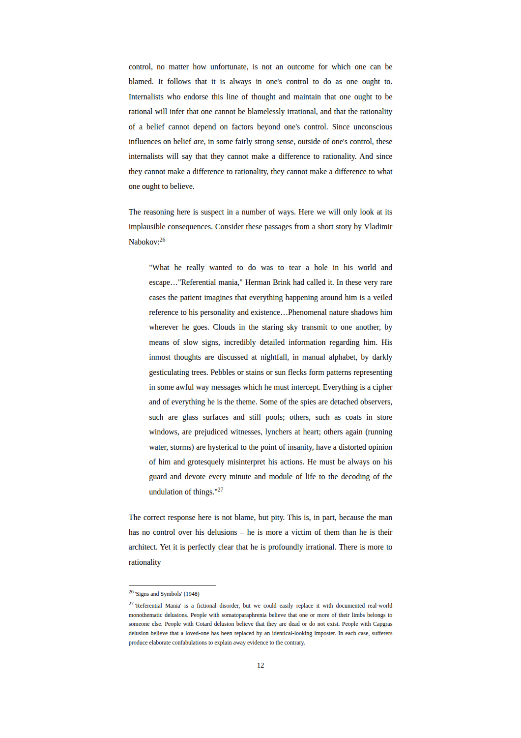control, no matter how unfortunate, is not an outcome for which one can be blamed. It follows that it is always in one's control to do as one ought to. Internalists who endorse this line of thought and maintain that one ought to be rational will infer that one cannot be blamelessly irrational, and that the rationality of a belief cannot depend on factors beyond one's control. Since unconscious influences on belief are, in some fairly strong sense, outside of one's control, these internalists will say that they cannot make a difference to rationality. And since they cannot make a difference to rationality, they cannot make a difference to what one ought to believe.
The reasoning here is suspect in a number of ways. Here we will only look at its implausible consequences. Consider these passages from a short story by Vladimir Nabokov:26
"What he really wanted to do was to tear a hole in his world and escape…"Referential mania," Herman Brink had called it. In these very rare cases the patient imagines that everything happening around him is a veiled reference to his personality and existence…Phenomenal nature shadows him wherever he goes. Clouds in the staring sky transmit to one another, by means of slow signs, incredibly detailed information regarding him. His inmost thoughts are discussed at nightfall, in manual alphabet, by darkly gesticulating trees. Pebbles or stains or sun flecks form patterns representing in some awful way messages which he must intercept. Everything is a cipher and of everything he is the theme. Some of the spies are detached observers, such are glass surfaces and still pools; others, such as coats in store windows, are prejudiced witnesses, lynchers at heart; others again (running water, storms) are hysterical to the point of insanity, have a distorted opinion of him and grotesquely misinterpret his actions. He must be always on his guard and devote every minute and module of life to the decoding of the undulation of things."27
The correct response here is not blame, but pity. This is, in part, because the man has no control over his delusions – he is more a victim of them than he is their architect. Yet it is perfectly clear that he is profoundly irrational. There is more to rationality
26'Signs and Symbols' (1948)
27'Referential Mania' is a fictional disorder, but we could easily replace it with documented real-world monothematic delusions. People with somatoparaphrenia believe that one or more of their limbs belongs to someone else. People with Cotard delusion believe that they are dead or do not exist. People with Capgras delusion believe that a loved-one has been replaced by an identical-looking imposter. In each case, sufferers produce elaborate confabulations to explain away evidence to the contrary.
12